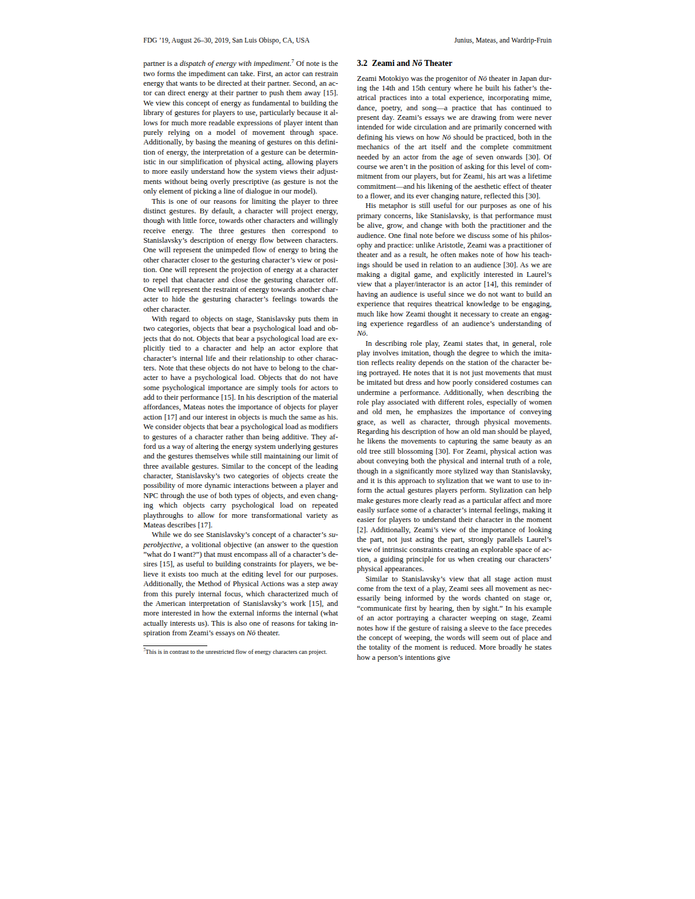FDG ’19, August 26–30, 2019, San Luis Obispo, CA, USA
Junius, Mateas, and Wardrip-Fruin
partner is a dispatch of energy with impediment.7 Of note is the two forms the impediment can take. First, an actor can restrain energy that wants to be directed at their partner. Second, an actor can direct energy at their partner to push them away [15]. We view this concept of energy as fundamental to building the library of gestures for players to use, particularly because it allows for much more readable expressions of player intent than purely relying on a model of movement through space. Additionally, by basing the meaning of gestures on this definition of energy, the interpretation of a gesture can be deterministic in our simplification of physical acting, allowing players to more easily understand how the system views their adjustments without being overly prescriptive (as gesture is not the only element of picking a line of dialogue in our model).
This is one of our reasons for limiting the player to three distinct gestures. By default, a character will project energy, though with little force, towards other characters and willingly receive energy. The three gestures then correspond to Stanislavsky’s description of energy flow between characters. One will represent the unimpeded flow of energy to bring the other character closer to the gesturing character’s view or position. One will represent the projection of energy at a character to repel that character and close the gesturing character off. One will represent the restraint of energy towards another character to hide the gesturing character’s feelings towards the other character.
With regard to objects on stage, Stanislavsky puts them in two categories, objects that bear a psychological load and objects that do not. Objects that bear a psychological load are explicitly tied to a character and help an actor explore that character’s internal life and their relationship to other characters. Note that these objects do not have to belong to the character to have a psychological load. Objects that do not have some psychological importance are simply tools for actors to add to their performance [15]. In his description of the material affordances, Mateas notes the importance of objects for player action [17] and our interest in objects is much the same as his. We consider objects that bear a psychological load as modifiers to gestures of a character rather than being additive. They afford us a way of altering the energy system underlying gestures and the gestures themselves while still maintaining our limit of three available gestures. Similar to the concept of the leading character, Stanislavsky’s two categories of objects create the possibility of more dynamic interactions between a player and NPC through the use of both types of objects, and even changing which objects carry psychological load on repeated playthroughs to allow for more transformational variety as Mateas describes [17].
While we do see Stanislavsky’s concept of a character’s superobjective, a volitional objective (an answer to the question ”what do I want?”) that must encompass all of a character’s desires [15], as useful to building constraints for players, we believe it exists too much at the editing level for our purposes. Additionally, the Method of Physical Actions was a step away from this purely internal focus, which characterized much of the American interpretation of Stanislavsky’s work [15], and more interested in how the external informs the internal (what actually interests us). This is also one of reasons for taking inspiration from Zeami’s essays on Nō theater.
7This is in contrast to the unrestricted flow of energy characters can project.
3.2 Zeami and Nō Theater
Zeami Motokiyo was the progenitor of Nō theater in Japan during the 14th and 15th century where he built his father’s theatrical practices into a total experience, incorporating mime, dance, poetry, and song—a practice that has continued to present day. Zeami’s essays we are drawing from were never intended for wide circulation and are primarily concerned with defining his views on how Nō should be practiced, both in the mechanics of the art itself and the complete commitment needed by an actor from the age of seven onwards [30]. Of course we aren’t in the position of asking for this level of commitment from our players, but for Zeami, his art was a lifetime commitment—and his likening of the aesthetic effect of theater to a flower, and its ever changing nature, reflected this [30].
His metaphor is still useful for our purposes as one of his primary concerns, like Stanislavsky, is that performance must be alive, grow, and change with both the practitioner and the audience. One final note before we discuss some of his philosophy and practice: unlike Aristotle, Zeami was a practitioner of theater and as a result, he often makes note of how his teachings should be used in relation to an audience [30]. As we are making a digital game, and explicitly interested in Laurel’s view that a player/interactor is an actor [14], this reminder of having an audience is useful since we do not want to build an experience that requires theatrical knowledge to be engaging, much like how Zeami thought it necessary to create an engaging experience regardless of an audience’s understanding of Nō.
In describing role play, Zeami states that, in general, role play involves imitation, though the degree to which the imitation reflects reality depends on the station of the character being portrayed. He notes that it is not just movements that must be imitated but dress and how poorly considered costumes can undermine a performance. Additionally, when describing the role play associated with different roles, especially of women and old men, he emphasizes the importance of conveying grace, as well as character, through physical movements. Regarding his description of how an old man should be played, he likens the movements to capturing the same beauty as an old tree still blossoming [30]. For Zeami, physical action was about conveying both the physical and internal truth of a role, though in a significantly more stylized way than Stanislavsky, and it is this approach to stylization that we want to use to inform the actual gestures players perform. Stylization can help make gestures more clearly read as a particular affect and more easily surface some of a character’s internal feelings, making it easier for players to understand their character in the moment [2]. Additionally, Zeami’s view of the importance of looking the part, not just acting the part, strongly parallels Laurel’s view of intrinsic constraints creating an explorable space of action, a guiding principle for us when creating our characters’ physical appearances.
Similar to Stanislavsky’s view that all stage action must come from the text of a play, Zeami sees all movement as necessarily being informed by the words chanted on stage or, “communicate first by hearing, then by sight.” In his example of an actor portraying a character weeping on stage, Zeami notes how if the gesture of raising a sleeve to the face precedes the concept of weeping, the words will seem out of place and the totality of the moment is reduced. More broadly he states how a person’s intentions give